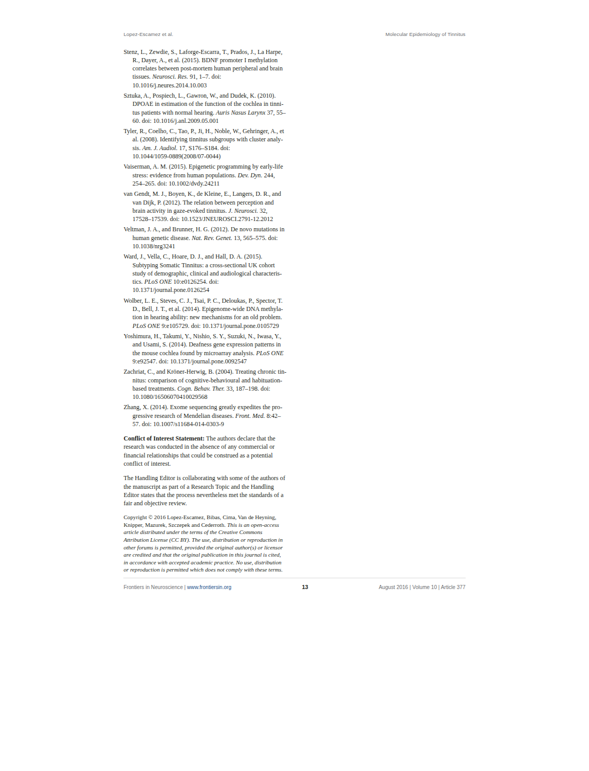Lopez-Escamez et al.
Molecular Epidemiology of Tinnitus
Stenz, L., Zewdie, S., Laforge-Escarra, T., Prados, J., La Harpe, R., Dayer, A., et al. (2015). BDNF promoter I methylation correlates between post-mortem human peripheral and brain tissues. Neurosci. Res. 91, 1–7. doi: 10.1016/j.neures.2014.10.003
Sztuka, A., Pospiech, L., Gawron, W., and Dudek, K. (2010). DPOAE in estimation of the function of the cochlea in tinnitus patients with normal hearing. Auris Nasus Larynx 37, 55–60. doi: 10.1016/j.anl.2009.05.001
Tyler, R., Coelho, C., Tao, P., Ji, H., Noble, W., Gehringer, A., et al. (2008). Identifying tinnitus subgroups with cluster analysis. Am. J. Audiol. 17, S176–S184. doi: 10.1044/1059-0889(2008/07-0044)
Vaiserman, A. M. (2015). Epigenetic programming by early-life stress: evidence from human populations. Dev. Dyn. 244, 254–265. doi: 10.1002/dvdy.24211
van Gendt, M. J., Boyen, K., de Kleine, E., Langers, D. R., and van Dijk, P. (2012). The relation between perception and brain activity in gaze-evoked tinnitus. J. Neurosci. 32, 17528–17539. doi: 10.1523/JNEUROSCI.2791-12.2012
Veltman, J. A., and Brunner, H. G. (2012). De novo mutations in human genetic disease. Nat. Rev. Genet. 13, 565–575. doi: 10.1038/nrg3241
Ward, J., Vella, C., Hoare, D. J., and Hall, D. A. (2015). Subtyping Somatic Tinnitus: a cross-sectional UK cohort study of demographic, clinical and audiological characteristics. PLoS ONE 10:e0126254. doi: 10.1371/journal.pone.0126254
Wolber, L. E., Steves, C. J., Tsai, P. C., Deloukas, P., Spector, T. D., Bell, J. T., et al. (2014). Epigenome-wide DNA methylation in hearing ability: new mechanisms for an old problem. PLoS ONE 9:e105729. doi: 10.1371/journal.pone.0105729
Yoshimura, H., Takumi, Y., Nishio, S. Y., Suzuki, N., Iwasa, Y., and Usami, S. (2014). Deafness gene expression patterns in the mouse cochlea found by microarray analysis. PLoS ONE 9:e92547. doi: 10.1371/journal.pone.0092547
Zachriat, C., and Kröner-Herwig, B. (2004). Treating chronic tinnitus: comparison of cognitive-behavioural and habituation-based treatments. Cogn. Behav. Ther. 33, 187–198. doi: 10.1080/16506070410029568
Zhang, X. (2014). Exome sequencing greatly expedites the progressive research of Mendelian diseases. Front. Med. 8:42–57. doi: 10.1007/s11684-014-0303-9
Conflict of Interest Statement: The authors declare that the research was conducted in the absence of any commercial or financial relationships that could be construed as a potential conflict of interest.
The Handling Editor is collaborating with some of the authors of the manuscript as part of a Research Topic and the Handling Editor states that the process nevertheless met the standards of a fair and objective review.
Copyright © 2016 Lopez-Escamez, Bibas, Cima, Van de Heyning, Knipper, Mazurek, Szczepek and Cederroth. This is an open-access article distributed under the terms of the Creative Commons Attribution License (CC BY). The use, distribution or reproduction in other forums is permitted, provided the original author(s) or licensor are credited and that the original publication in this journal is cited, in accordance with accepted academic practice. No use, distribution or reproduction is permitted which does not comply with these terms.
Frontiers in Neuroscience | www.frontiersin.org
13
August 2016 | Volume 10 | Article 377